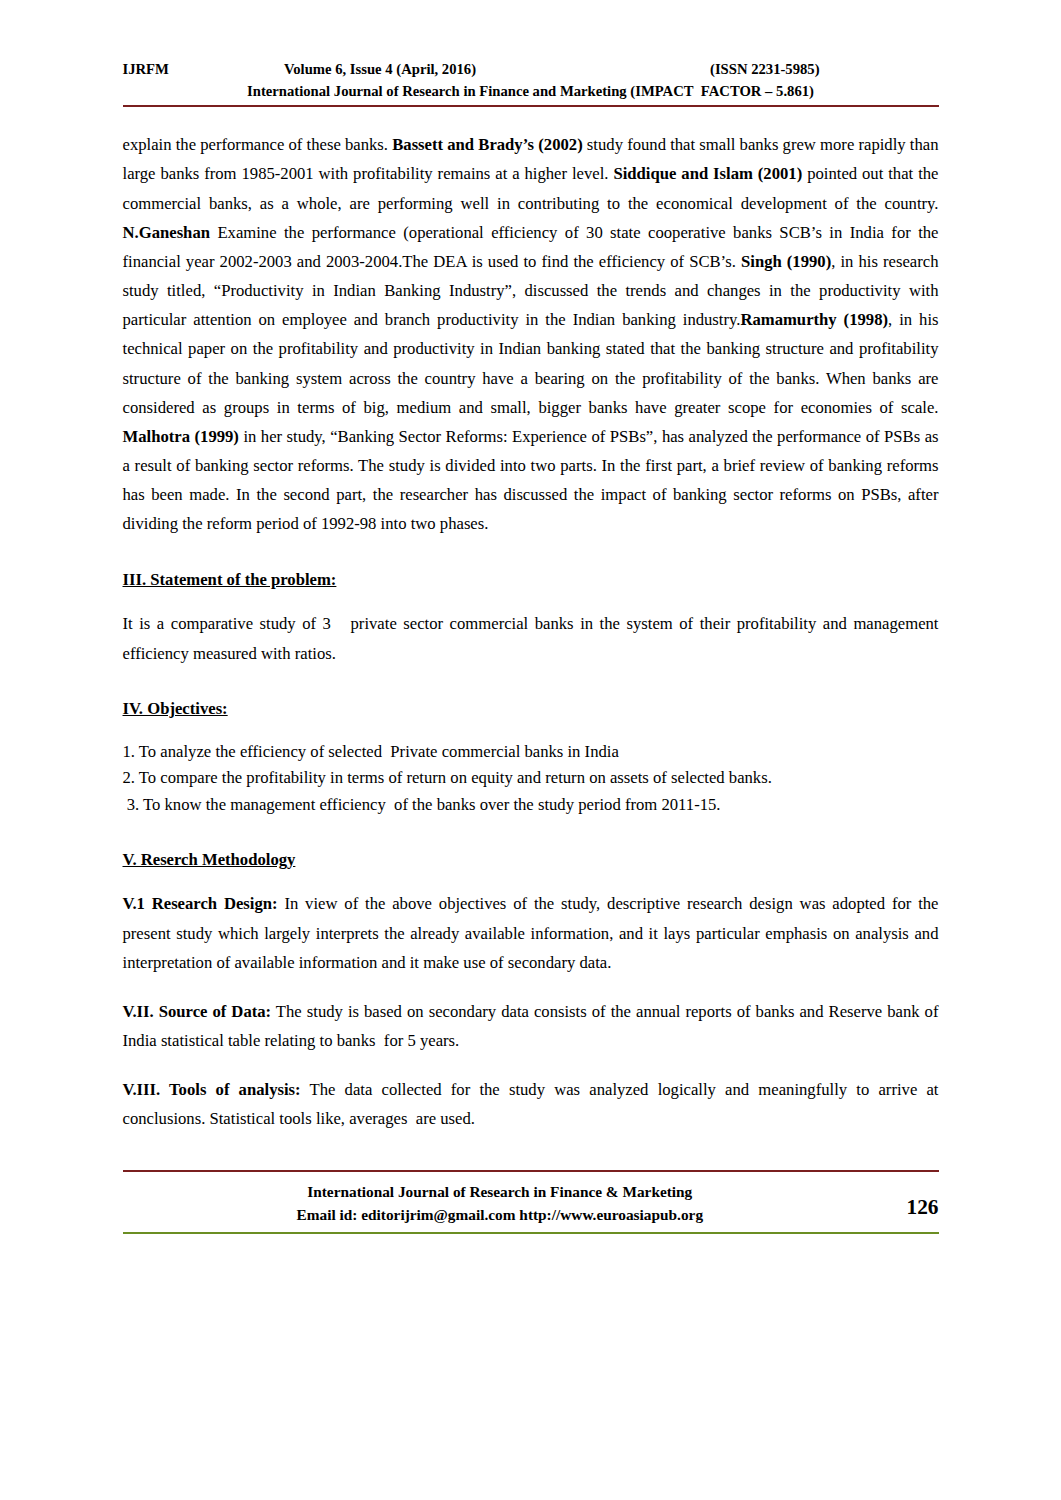IJRFM Volume 6, Issue 4 (April, 2016) (ISSN 2231-5985)
International Journal of Research in Finance and Marketing (IMPACT FACTOR – 5.861)
explain the performance of these banks. Bassett and Brady’s (2002) study found that small banks grew more rapidly than large banks from 1985-2001 with profitability remains at a higher level. Siddique and Islam (2001) pointed out that the commercial banks, as a whole, are performing well in contributing to the economical development of the country. N.Ganeshan Examine the performance (operational efficiency of 30 state cooperative banks SCB’s in India for the financial year 2002-2003 and 2003-2004.The DEA is used to find the efficiency of SCB’s. Singh (1990), in his research study titled, “Productivity in Indian Banking Industry”, discussed the trends and changes in the productivity with particular attention on employee and branch productivity in the Indian banking industry.Ramamurthy (1998), in his technical paper on the profitability and productivity in Indian banking stated that the banking structure and profitability structure of the banking system across the country have a bearing on the profitability of the banks. When banks are considered as groups in terms of big, medium and small, bigger banks have greater scope for economies of scale. Malhotra (1999) in her study, “Banking Sector Reforms: Experience of PSBs”, has analyzed the performance of PSBs as a result of banking sector reforms. The study is divided into two parts. In the first part, a brief review of banking reforms has been made. In the second part, the researcher has discussed the impact of banking sector reforms on PSBs, after dividing the reform period of 1992-98 into two phases.
III. Statement of the problem:
It is a comparative study of 3 private sector commercial banks in the system of their profitability and management efficiency measured with ratios.
IV. Objectives:
1. To analyze the efficiency of selected Private commercial banks in India
2. To compare the profitability in terms of return on equity and return on assets of selected banks.
3. To know the management efficiency of the banks over the study period from 2011-15.
V. Reserch Methodology
V.1 Research Design: In view of the above objectives of the study, descriptive research design was adopted for the present study which largely interprets the already available information, and it lays particular emphasis on analysis and interpretation of available information and it make use of secondary data.
V.II. Source of Data: The study is based on secondary data consists of the annual reports of banks and Reserve bank of India statistical table relating to banks for 5 years.
V.III. Tools of analysis: The data collected for the study was analyzed logically and meaningfully to arrive at conclusions. Statistical tools like, averages are used.
International Journal of Research in Finance & Marketing
Email id: editorijrim@gmail.com http://www.euroasiapub.org
126